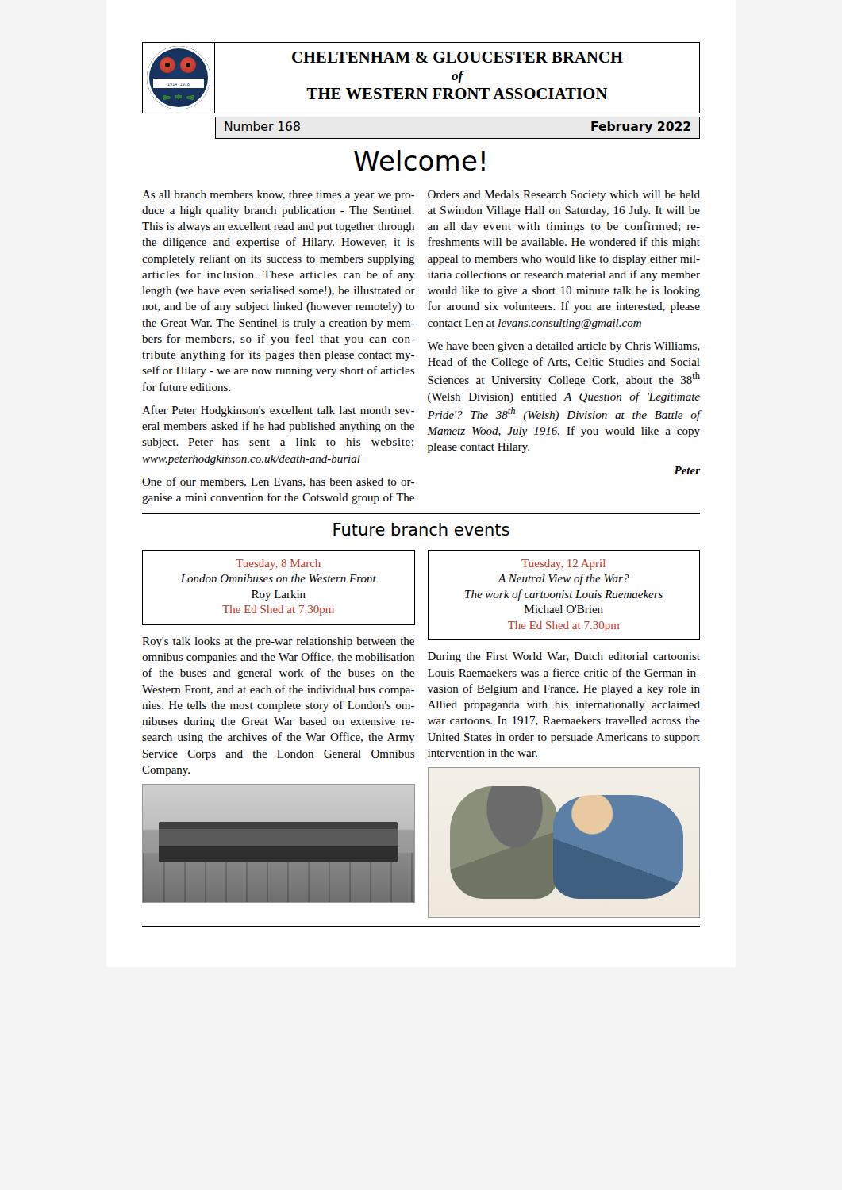1914 1918
Cheltenham & Gloucester Branch
of
The Western Front Association
Number 168 February 2022
Welcome!
As all branch members know, three times a year we produce a high quality branch publication - The Sentinel. This is always an excellent read and put together through the diligence and expertise of Hilary. However, it is completely reliant on its success to members supplying articles for inclusion. These articles can be of any length (we have even serialised some!), be illustrated or not, and be of any subject linked (however remotely) to the Great War. The Sentinel is truly a creation by members for members, so if you feel that you can contribute anything for its pages then please contact myself or Hilary - we are now running very short of articles for future editions.
After Peter Hodgkinson's excellent talk last month several members asked if he had published anything on the subject. Peter has sent a link to his website: www.peterhodgkinson.co.uk/death-and-burial
One of our members, Len Evans, has been asked to organise a mini convention for the Cotswold group of The Orders and Medals Research Society which will be held at Swindon Village Hall on Saturday, 16 July. It will be an all day event with timings to be confirmed; refreshments will be available. He wondered if this might appeal to members who would like to display either militaria collections or research material and if any member would like to give a short 10 minute talk he is looking for around six volunteers. If you are interested, please contact Len at levans.consulting@gmail.com
We have been given a detailed article by Chris Williams, Head of the College of Arts, Celtic Studies and Social Sciences at University College Cork, about the 38th (Welsh Division) entitled A Question of 'Legitimate Pride'? The 38th (Welsh) Division at the Battle of Mametz Wood, July 1916. If you would like a copy please contact Hilary.
Peter
Future branch events
Tuesday, 8 March
London Omnibuses on the Western Front
Roy Larkin
The Ed Shed at 7.30pm
Roy's talk looks at the pre-war relationship between the omnibus companies and the War Office, the mobilisation of the buses and general work of the buses on the Western Front, and at each of the individual bus companies. He tells the most complete story of London's omnibuses during the Great War based on extensive research using the archives of the War Office, the Army Service Corps and the London General Omnibus Company.
Tuesday, 12 April
A Neutral View of the War?
The work of cartoonist Louis Raemaekers
Michael O'Brien
The Ed Shed at 7.30pm
During the First World War, Dutch editorial cartoonist Louis Raemaekers was a fierce critic of the German invasion of Belgium and France. He played a key role in Allied propaganda with his internationally acclaimed war cartoons. In 1917, Raemaekers travelled across the United States in order to persuade Americans to support intervention in the war.